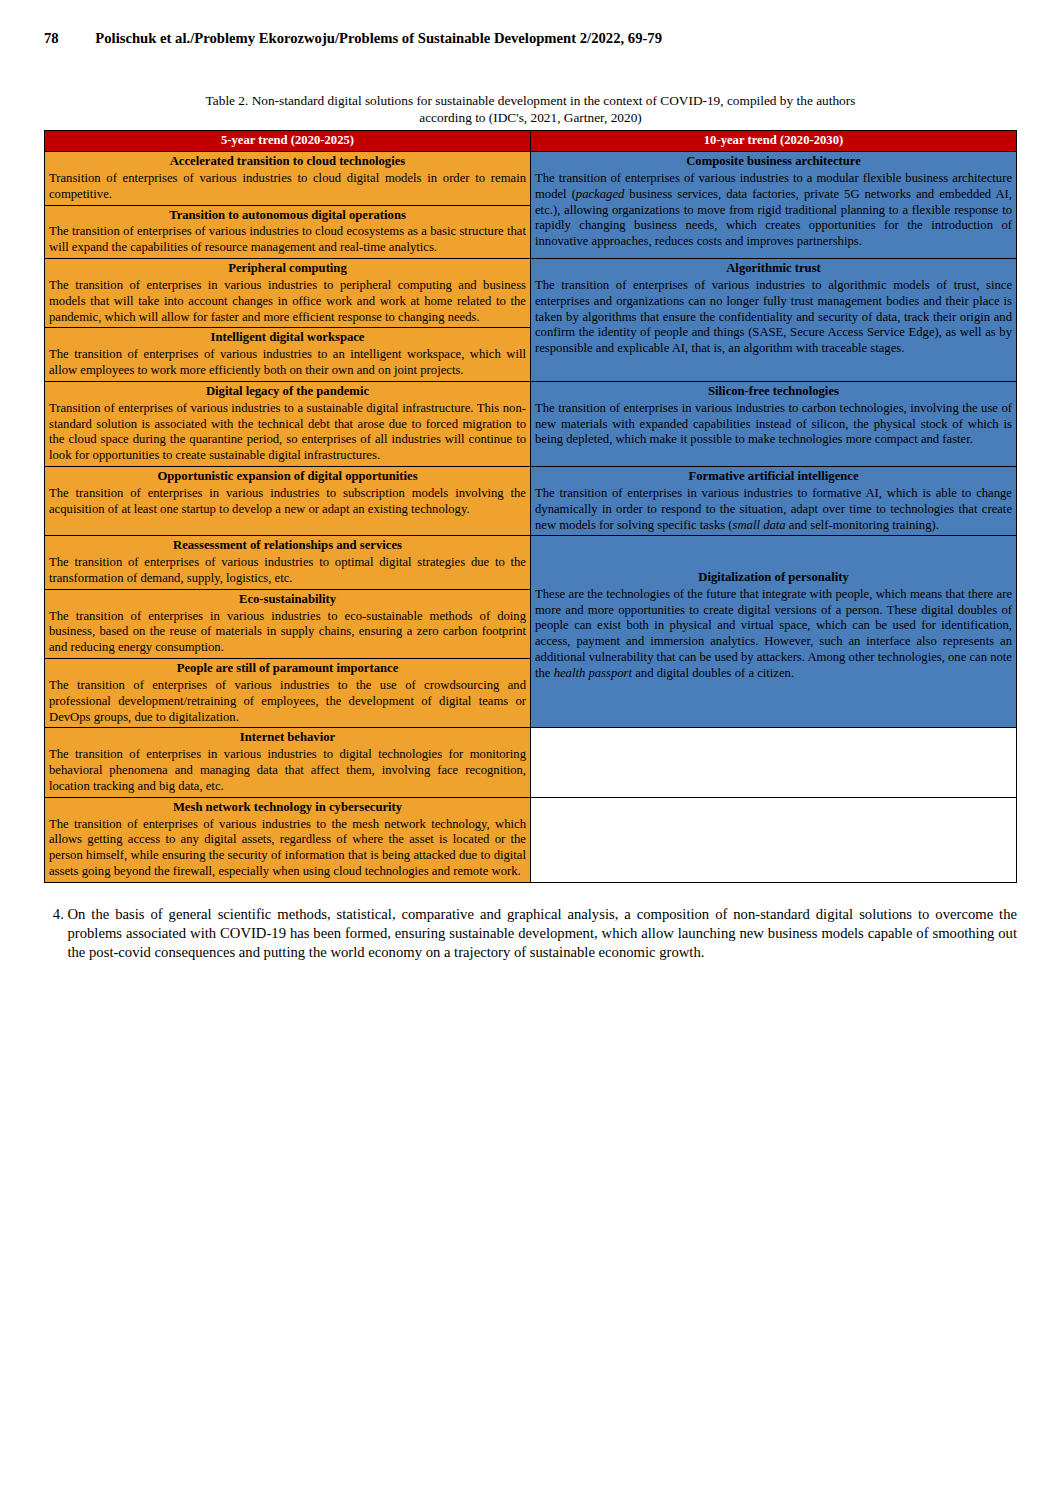78 Polischuk et al./Problemy Ekorozwoju/Problems of Sustainable Development 2/2022, 69-79
Table 2. Non-standard digital solutions for sustainable development in the context of COVID-19, compiled by the authors
according to (IDC's, 2021, Gartner, 2020)
| 5-year trend (2020-2025) | 10-year trend (2020-2030) |
| --- | --- |
| Accelerated transition to cloud technologies Transition of enterprises of various industries to cloud digital models in order to remain competitive. | Composite business architecture The transition of enterprises of various industries to a modular flexible business architecture model ( packaged business services, data factories, private 5G networks and embedded AI, etc.), allowing organizations to move from rigid traditional planning to a flexible response to rapidly changing business needs, which creates opportunities for the introduction of innovative approaches, reduces costs and improves partnerships. |
| Transition to autonomous digital operations The transition of enterprises of various industries to cloud ecosystems as a basic structure that will expand the capabilities of resource management and real-time analytics. |
| Peripheral computing The transition of enterprises in various industries to peripheral computing and business models that will take into account changes in office work and work at home related to the pandemic, which will allow for faster and more efficient response to changing needs. | Algorithmic trust The transition of enterprises of various industries to algorithmic models of trust, since enterprises and organizations can no longer fully trust management bodies and their place is taken by algorithms that ensure the confidentiality and security of data, track their origin and confirm the identity of people and things (SASE, Secure Access Service Edge), as well as by responsible and explicable AI, that is, an algorithm with traceable stages. |
| Intelligent digital workspace The transition of enterprises of various industries to an intelligent workspace, which will allow employees to work more efficiently both on their own and on joint projects. |
| Digital legacy of the pandemic Transition of enterprises of various industries to a sustainable digital infrastructure. This non-standard solution is associated with the technical debt that arose due to forced migration to the cloud space during the quarantine period, so enterprises of all industries will continue to look for opportunities to create sustainable digital infrastructures. | Silicon-free technologies The transition of enterprises in various industries to carbon technologies, involving the use of new materials with expanded capabilities instead of silicon, the physical stock of which is being depleted, which make it possible to make technologies more compact and faster. |
| Opportunistic expansion of digital opportunities The transition of enterprises in various industries to subscription models involving the acquisition of at least one startup to develop a new or adapt an existing technology. | Formative artificial intelligence The transition of enterprises in various industries to formative AI, which is able to change dynamically in order to respond to the situation, adapt over time to technologies that create new models for solving specific tasks ( small data and self-monitoring training). |
| Reassessment of relationships and services The transition of enterprises of various industries to optimal digital strategies due to the transformation of demand, supply, logistics, etc. | Digitalization of personality These are the technologies of the future that integrate with people, which means that there are more and more opportunities to create digital versions of a person. These digital doubles of people can exist both in physical and virtual space, which can be used for identification, access, payment and immersion analytics. However, such an interface also represents an additional vulnerability that can be used by attackers. Among other technologies, one can note the health passport and digital doubles of a citizen. |
| Eco-sustainability The transition of enterprises in various industries to eco-sustainable methods of doing business, based on the reuse of materials in supply chains, ensuring a zero carbon footprint and reducing energy consumption. |
| People are still of paramount importance The transition of enterprises of various industries to the use of crowdsourcing and professional development/retraining of employees, the development of digital teams or DevOps groups, due to digitalization. |
| Internet behavior The transition of enterprises in various industries to digital technologies for monitoring behavioral phenomena and managing data that affect them, involving face recognition, location tracking and big data, etc. | |
| Mesh network technology in cybersecurity The transition of enterprises of various industries to the mesh network technology, which allows getting access to any digital assets, regardless of where the asset is located or the person himself, while ensuring the security of information that is being attacked due to digital assets going beyond the firewall, especially when using cloud technologies and remote work. | |
On the basis of general scientific methods, statistical, comparative and graphical analysis, a composition of non-standard digital solutions to overcome the problems associated with COVID-19 has been formed, ensuring sustainable development, which allow launching new business models capable of smoothing out the post-covid consequences and putting the world economy on a trajectory of sustainable economic growth.